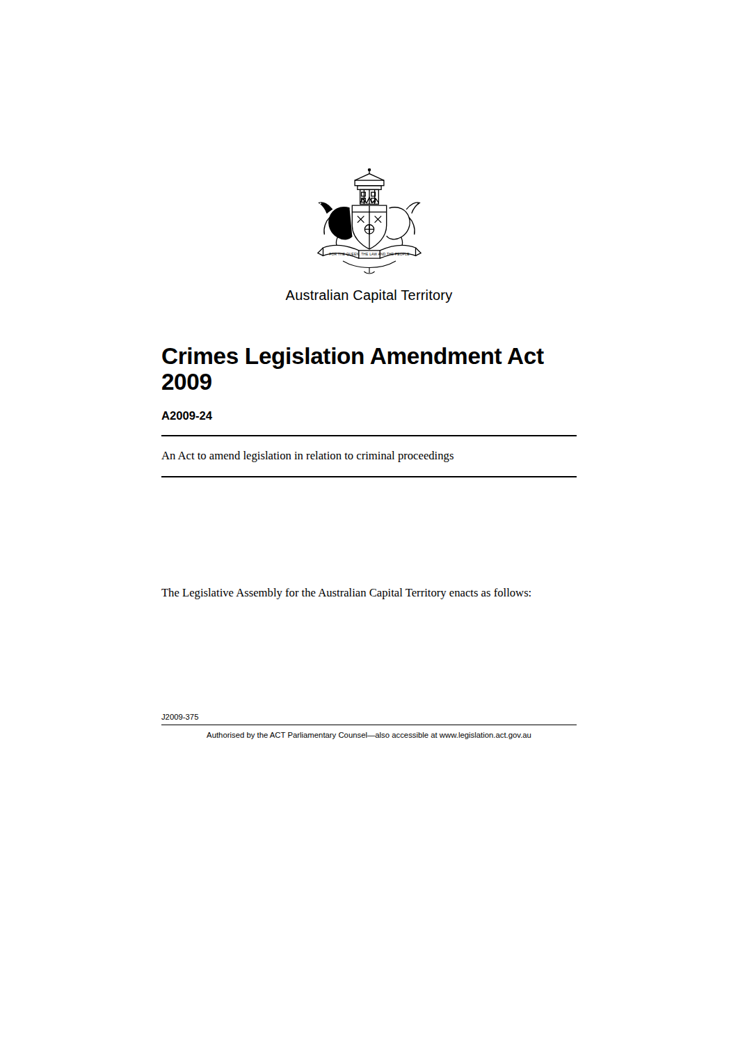FOR THE QUEEN, THE LAW AND THE PEOPLE
Australian Capital Territory
Crimes Legislation Amendment Act
2009
A2009-24
An Act to amend legislation in relation to criminal proceedings
The Legislative Assembly for the Australian Capital Territory enacts as follows:
J2009-375
Authorised by the ACT Parliamentary Counsel—also accessible at www.legislation.act.gov.au